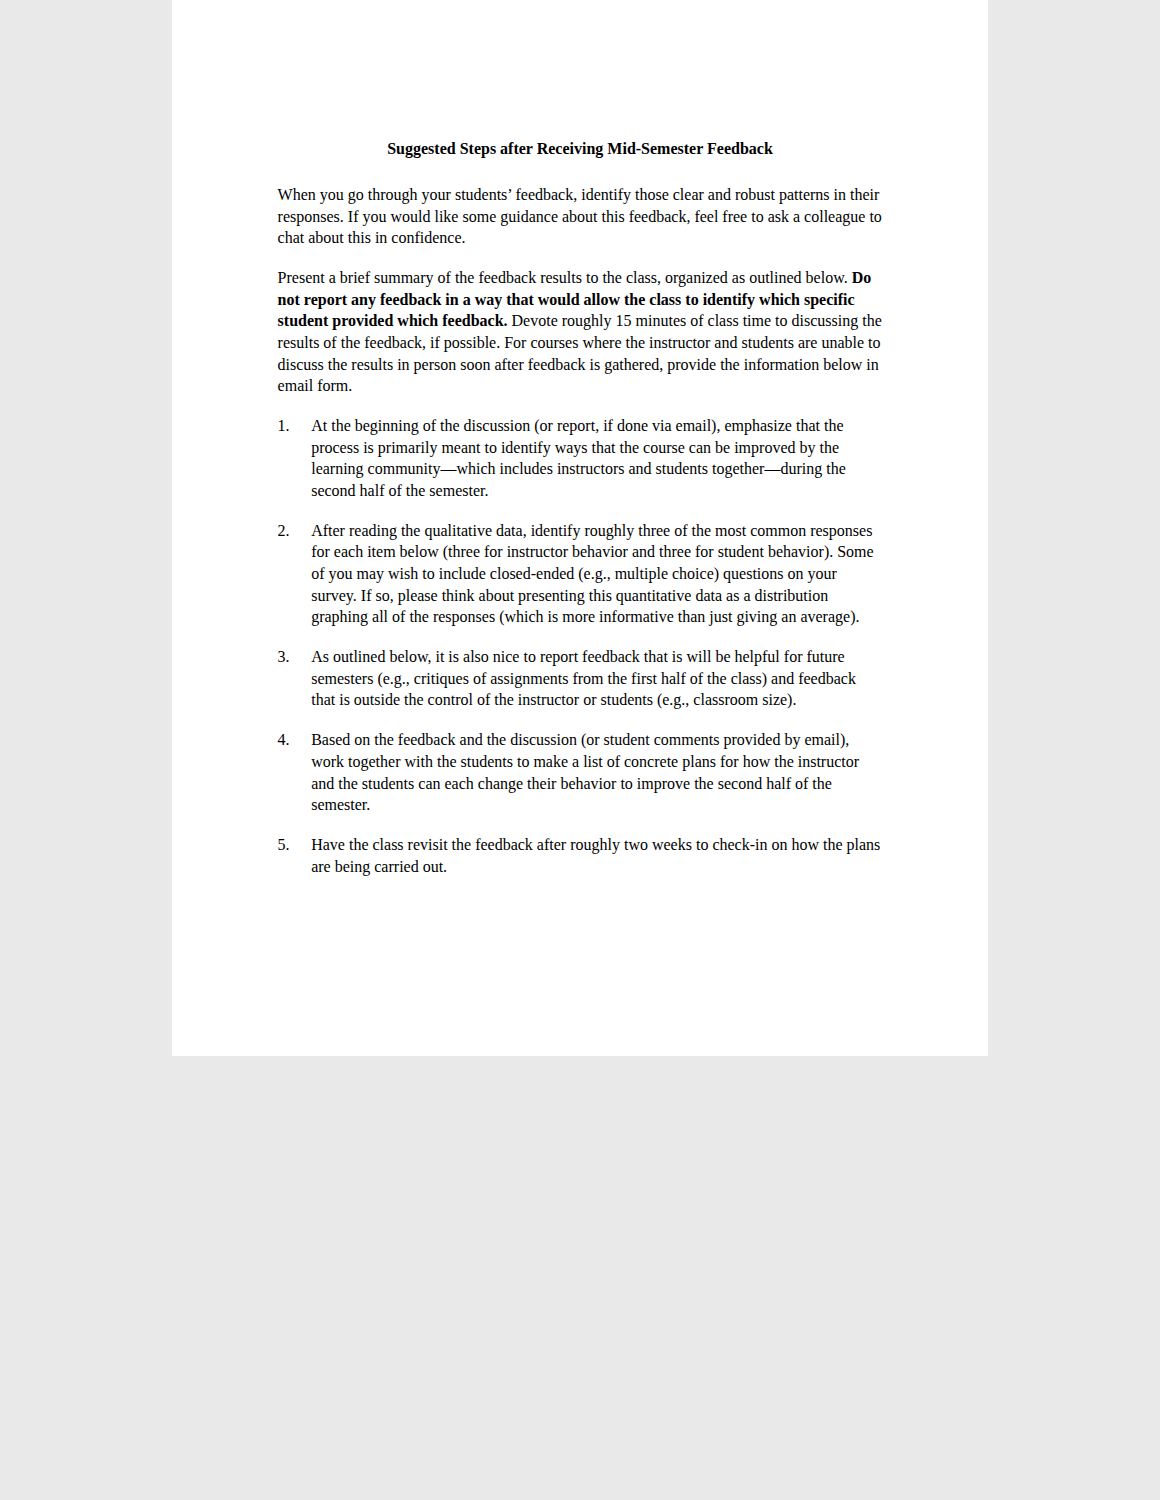Suggested Steps after Receiving Mid-Semester Feedback
When you go through your students’ feedback, identify those clear and robust patterns in their responses. If you would like some guidance about this feedback, feel free to ask a colleague to chat about this in confidence.
Present a brief summary of the feedback results to the class, organized as outlined below. Do not report any feedback in a way that would allow the class to identify which specific student provided which feedback. Devote roughly 15 minutes of class time to discussing the results of the feedback, if possible. For courses where the instructor and students are unable to discuss the results in person soon after feedback is gathered, provide the information below in email form.
At the beginning of the discussion (or report, if done via email), emphasize that the process is primarily meant to identify ways that the course can be improved by the learning community—which includes instructors and students together—during the second half of the semester.
After reading the qualitative data, identify roughly three of the most common responses for each item below (three for instructor behavior and three for student behavior). Some of you may wish to include closed-ended (e.g., multiple choice) questions on your survey. If so, please think about presenting this quantitative data as a distribution graphing all of the responses (which is more informative than just giving an average).
As outlined below, it is also nice to report feedback that is will be helpful for future semesters (e.g., critiques of assignments from the first half of the class) and feedback that is outside the control of the instructor or students (e.g., classroom size).
Based on the feedback and the discussion (or student comments provided by email), work together with the students to make a list of concrete plans for how the instructor and the students can each change their behavior to improve the second half of the semester.
Have the class revisit the feedback after roughly two weeks to check-in on how the plans are being carried out.